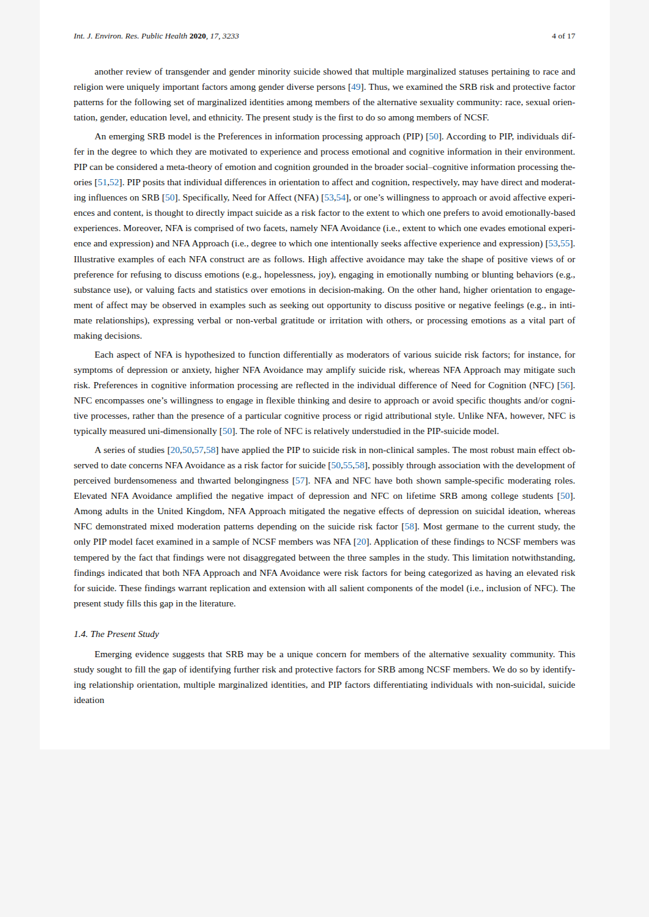Int. J. Environ. Res. Public Health 2020, 17, 3233 4 of 17
another review of transgender and gender minority suicide showed that multiple marginalized statuses pertaining to race and religion were uniquely important factors among gender diverse persons [49]. Thus, we examined the SRB risk and protective factor patterns for the following set of marginalized identities among members of the alternative sexuality community: race, sexual orientation, gender, education level, and ethnicity. The present study is the first to do so among members of NCSF.
An emerging SRB model is the Preferences in information processing approach (PIP) [50]. According to PIP, individuals differ in the degree to which they are motivated to experience and process emotional and cognitive information in their environment. PIP can be considered a meta-theory of emotion and cognition grounded in the broader social–cognitive information processing theories [51,52]. PIP posits that individual differences in orientation to affect and cognition, respectively, may have direct and moderating influences on SRB [50]. Specifically, Need for Affect (NFA) [53,54], or one’s willingness to approach or avoid affective experiences and content, is thought to directly impact suicide as a risk factor to the extent to which one prefers to avoid emotionally-based experiences. Moreover, NFA is comprised of two facets, namely NFA Avoidance (i.e., extent to which one evades emotional experience and expression) and NFA Approach (i.e., degree to which one intentionally seeks affective experience and expression) [53,55]. Illustrative examples of each NFA construct are as follows. High affective avoidance may take the shape of positive views of or preference for refusing to discuss emotions (e.g., hopelessness, joy), engaging in emotionally numbing or blunting behaviors (e.g., substance use), or valuing facts and statistics over emotions in decision-making. On the other hand, higher orientation to engagement of affect may be observed in examples such as seeking out opportunity to discuss positive or negative feelings (e.g., in intimate relationships), expressing verbal or non-verbal gratitude or irritation with others, or processing emotions as a vital part of making decisions.
Each aspect of NFA is hypothesized to function differentially as moderators of various suicide risk factors; for instance, for symptoms of depression or anxiety, higher NFA Avoidance may amplify suicide risk, whereas NFA Approach may mitigate such risk. Preferences in cognitive information processing are reflected in the individual difference of Need for Cognition (NFC) [56]. NFC encompasses one’s willingness to engage in flexible thinking and desire to approach or avoid specific thoughts and/or cognitive processes, rather than the presence of a particular cognitive process or rigid attributional style. Unlike NFA, however, NFC is typically measured uni-dimensionally [50]. The role of NFC is relatively understudied in the PIP-suicide model.
A series of studies [20,50,57,58] have applied the PIP to suicide risk in non-clinical samples. The most robust main effect observed to date concerns NFA Avoidance as a risk factor for suicide [50,55,58], possibly through association with the development of perceived burdensomeness and thwarted belongingness [57]. NFA and NFC have both shown sample-specific moderating roles. Elevated NFA Avoidance amplified the negative impact of depression and NFC on lifetime SRB among college students [50]. Among adults in the United Kingdom, NFA Approach mitigated the negative effects of depression on suicidal ideation, whereas NFC demonstrated mixed moderation patterns depending on the suicide risk factor [58]. Most germane to the current study, the only PIP model facet examined in a sample of NCSF members was NFA [20]. Application of these findings to NCSF members was tempered by the fact that findings were not disaggregated between the three samples in the study. This limitation notwithstanding, findings indicated that both NFA Approach and NFA Avoidance were risk factors for being categorized as having an elevated risk for suicide. These findings warrant replication and extension with all salient components of the model (i.e., inclusion of NFC). The present study fills this gap in the literature.
1.4. The Present Study
Emerging evidence suggests that SRB may be a unique concern for members of the alternative sexuality community. This study sought to fill the gap of identifying further risk and protective factors for SRB among NCSF members. We do so by identifying relationship orientation, multiple marginalized identities, and PIP factors differentiating individuals with non-suicidal, suicide ideation